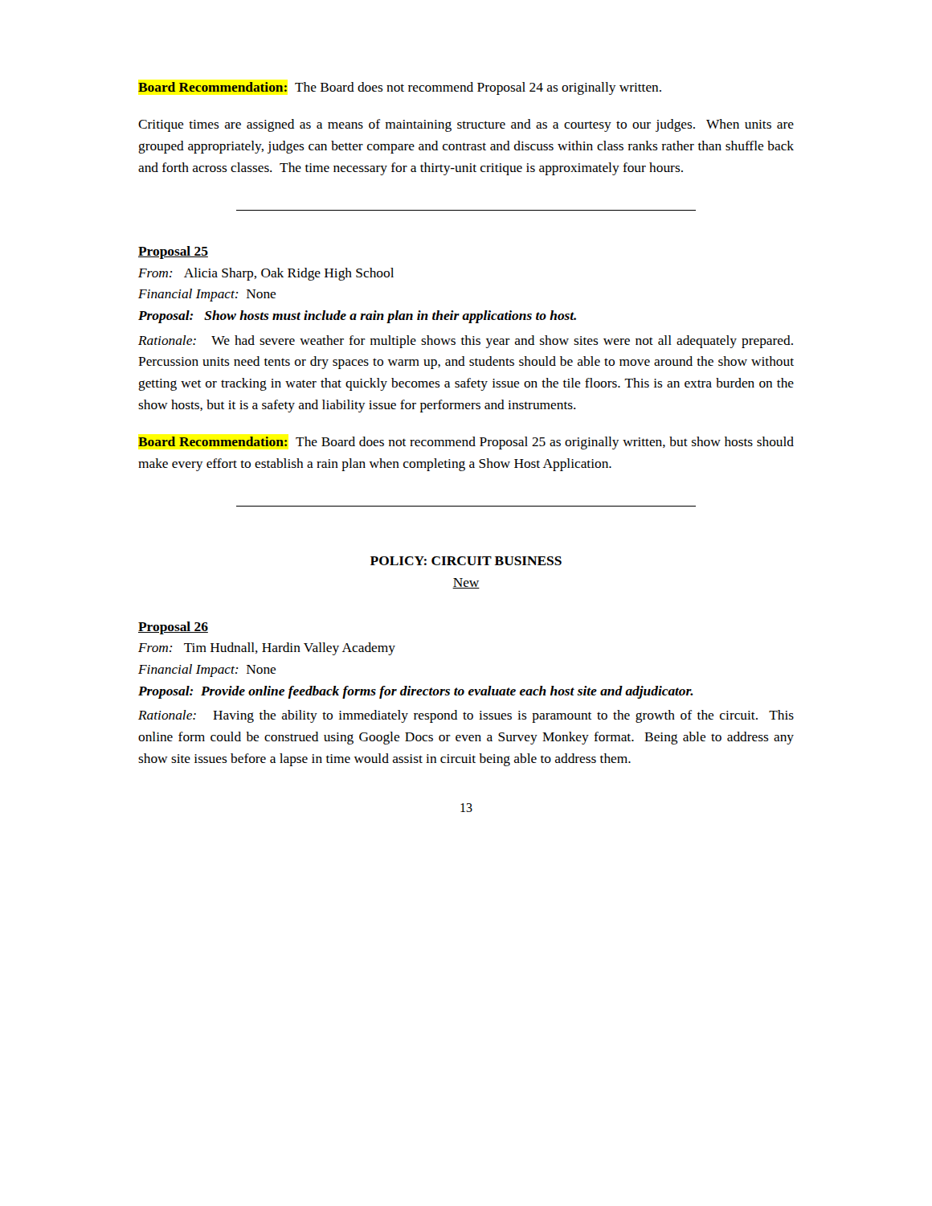Board Recommendation: The Board does not recommend Proposal 24 as originally written.
Critique times are assigned as a means of maintaining structure and as a courtesy to our judges. When units are grouped appropriately, judges can better compare and contrast and discuss within class ranks rather than shuffle back and forth across classes. The time necessary for a thirty-unit critique is approximately four hours.
Proposal 25
From: Alicia Sharp, Oak Ridge High School
Financial Impact: None
Proposal: Show hosts must include a rain plan in their applications to host.
Rationale: We had severe weather for multiple shows this year and show sites were not all adequately prepared. Percussion units need tents or dry spaces to warm up, and students should be able to move around the show without getting wet or tracking in water that quickly becomes a safety issue on the tile floors. This is an extra burden on the show hosts, but it is a safety and liability issue for performers and instruments.
Board Recommendation: The Board does not recommend Proposal 25 as originally written, but show hosts should make every effort to establish a rain plan when completing a Show Host Application.
POLICY: CIRCUIT BUSINESS
New
Proposal 26
From: Tim Hudnall, Hardin Valley Academy
Financial Impact: None
Proposal: Provide online feedback forms for directors to evaluate each host site and adjudicator.
Rationale: Having the ability to immediately respond to issues is paramount to the growth of the circuit. This online form could be construed using Google Docs or even a Survey Monkey format. Being able to address any show site issues before a lapse in time would assist in circuit being able to address them.
13